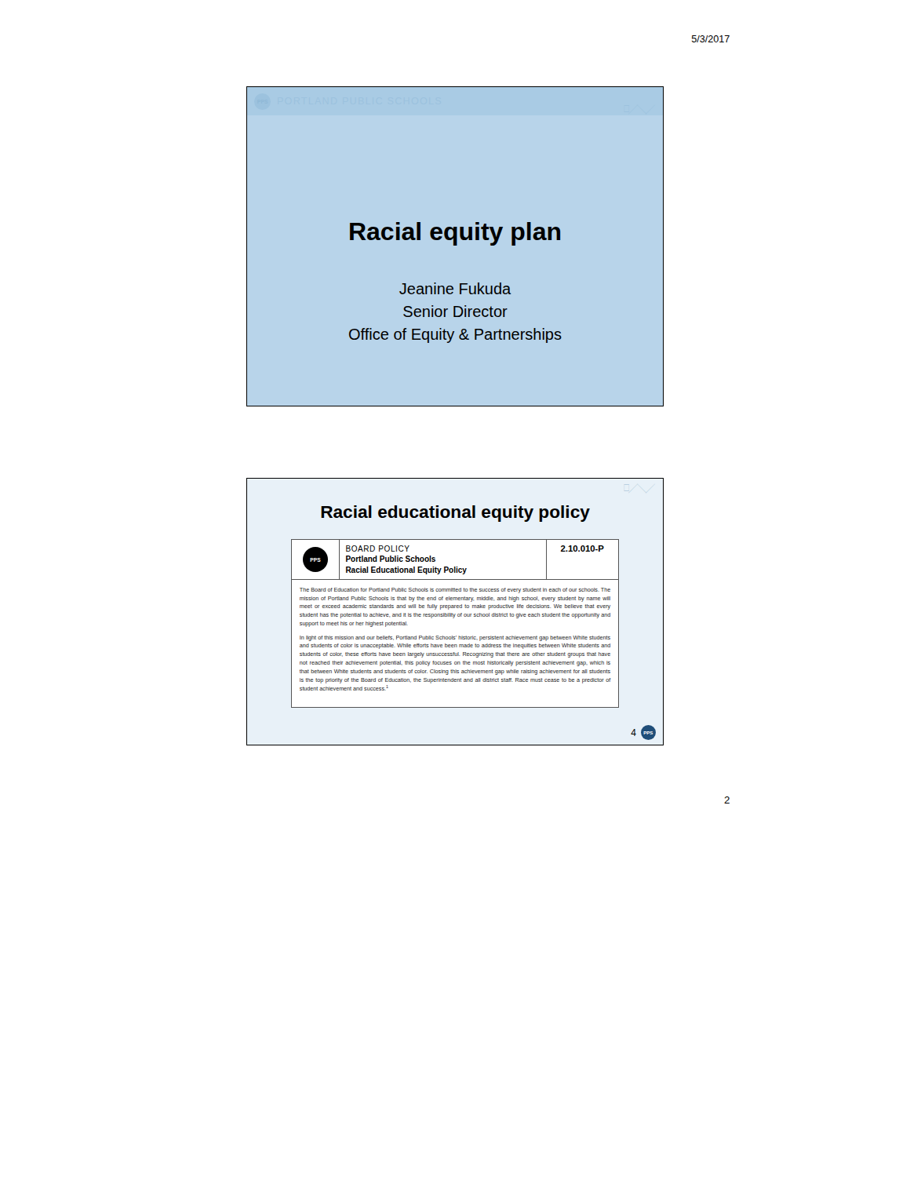5/3/2017
PPS
PORTLAND PUBLIC SCHOOLS
⎕╱╲╱
Racial equity plan
Jeanine Fukuda
Senior Director
Office of Equity & Partnerships
⎕╱╲╱
Racial educational equity policy
PPS
BOARD POLICY
Portland Public Schools
Racial Educational Equity Policy
2.10.010-P
The Board of Education for Portland Public Schools is committed to the success of every student in each of our schools. The mission of Portland Public Schools is that by the end of elementary, middle, and high school, every student by name will meet or exceed academic standards and will be fully prepared to make productive life decisions. We believe that every student has the potential to achieve, and it is the responsibility of our school district to give each student the opportunity and support to meet his or her highest potential.
In light of this mission and our beliefs, Portland Public Schools' historic, persistent achievement gap between White students and students of color is unacceptable. While efforts have been made to address the inequities between White students and students of color, these efforts have been largely unsuccessful. Recognizing that there are other student groups that have not reached their achievement potential, this policy focuses on the most historically persistent achievement gap, which is that between White students and students of color. Closing this achievement gap while raising achievement for all students is the top priority of the Board of Education, the Superintendent and all district staff. Race must cease to be a predictor of student achievement and success.1
4 PPS
2